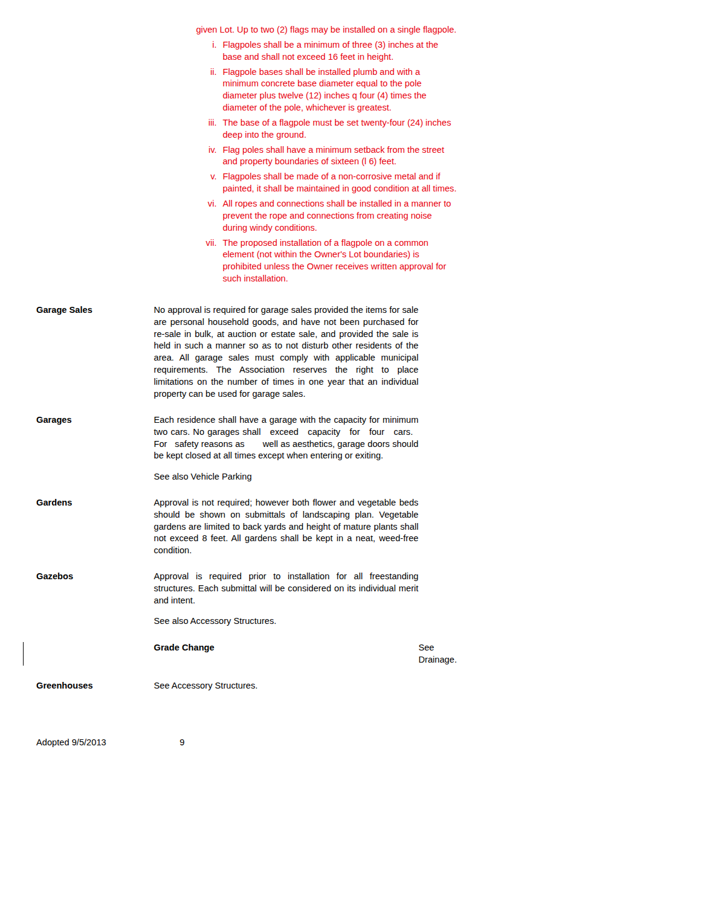given Lot. Up to two (2) flags may be installed on a single flagpole.
Flagpoles shall be a minimum of three (3) inches at the base and shall not exceed 16 feet in height.
Flagpole bases shall be installed plumb and with a minimum concrete base diameter equal to the pole diameter plus twelve (12) inches q four (4) times the diameter of the pole, whichever is greatest.
The base of a flagpole must be set twenty-four (24) inches deep into the ground.
Flag poles shall have a minimum setback from the street and property boundaries of sixteen (l 6) feet.
Flagpoles shall be made of a non-corrosive metal and if painted, it shall be maintained in good condition at all times.
All ropes and connections shall be installed in a manner to prevent the rope and connections from creating noise during windy conditions.
The proposed installation of a flagpole on a common element (not within the Owner's Lot boundaries) is prohibited unless the Owner receives written approval for such installation.
| Garage Sales | No approval is required for garage sales provided the items for sale are personal household goods, and have not been purchased for re-sale in bulk, at auction or estate sale, and provided the sale is held in such a manner so as to not disturb other residents of the area. All garage sales must comply with applicable municipal requirements. The Association reserves the right to place limitations on the number of times in one year that an individual property can be used for garage sales. |
| Garages | Each residence shall have a garage with the capacity for minimum two cars. No garages shall exceed capacity for four cars. For safety reasons as well as aesthetics, garage doors should be kept closed at all times except when entering or exiting. See also Vehicle Parking |
| Gardens | Approval is not required; however both flower and vegetable beds should be shown on submittals of landscaping plan. Vegetable gardens are limited to back yards and height of mature plants shall not exceed 8 feet. All gardens shall be kept in a neat, weed-free condition. |
| Gazebos | Approval is required prior to installation for all freestanding structures. Each submittal will be considered on its individual merit and intent. See also Accessory Structures. |
| Grade Change | See Drainage. |
| Greenhouses | See Accessory Structures. |
Adopted 9/5/2013 9